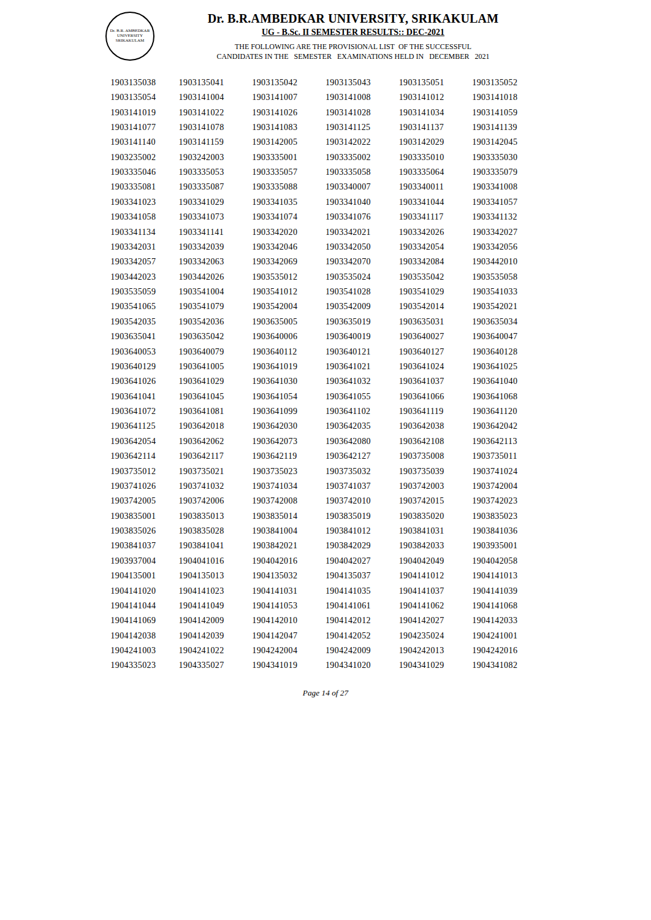Dr. B.R. AMBEDKAR UNIVERSITY
SRIKAKULAM
Dr. B.R.AMBEDKAR UNIVERSITY, SRIKAKULAM
UG - B.Sc. II SEMESTER RESULTS:: DEC-2021
THE FOLLOWING ARE THE PROVISIONAL LIST OF THE SUCCESSFUL
CANDIDATES IN THE SEMESTER EXAMINATIONS HELD IN DECEMBER 2021
| 1903135038 | 1903135041 | 1903135042 | 1903135043 | 1903135051 | 1903135052 |
| 1903135054 | 1903141004 | 1903141007 | 1903141008 | 1903141012 | 1903141018 |
| 1903141019 | 1903141022 | 1903141026 | 1903141028 | 1903141034 | 1903141059 |
| 1903141077 | 1903141078 | 1903141083 | 1903141125 | 1903141137 | 1903141139 |
| 1903141140 | 1903141159 | 1903142005 | 1903142022 | 1903142029 | 1903142045 |
| 1903235002 | 1903242003 | 1903335001 | 1903335002 | 1903335010 | 1903335030 |
| 1903335046 | 1903335053 | 1903335057 | 1903335058 | 1903335064 | 1903335079 |
| 1903335081 | 1903335087 | 1903335088 | 1903340007 | 1903340011 | 1903341008 |
| 1903341023 | 1903341029 | 1903341035 | 1903341040 | 1903341044 | 1903341057 |
| 1903341058 | 1903341073 | 1903341074 | 1903341076 | 1903341117 | 1903341132 |
| 1903341134 | 1903341141 | 1903342020 | 1903342021 | 1903342026 | 1903342027 |
| 1903342031 | 1903342039 | 1903342046 | 1903342050 | 1903342054 | 1903342056 |
| 1903342057 | 1903342063 | 1903342069 | 1903342070 | 1903342084 | 1903442010 |
| 1903442023 | 1903442026 | 1903535012 | 1903535024 | 1903535042 | 1903535058 |
| 1903535059 | 1903541004 | 1903541012 | 1903541028 | 1903541029 | 1903541033 |
| 1903541065 | 1903541079 | 1903542004 | 1903542009 | 1903542014 | 1903542021 |
| 1903542035 | 1903542036 | 1903635005 | 1903635019 | 1903635031 | 1903635034 |
| 1903635041 | 1903635042 | 1903640006 | 1903640019 | 1903640027 | 1903640047 |
| 1903640053 | 1903640079 | 1903640112 | 1903640121 | 1903640127 | 1903640128 |
| 1903640129 | 1903641005 | 1903641019 | 1903641021 | 1903641024 | 1903641025 |
| 1903641026 | 1903641029 | 1903641030 | 1903641032 | 1903641037 | 1903641040 |
| 1903641041 | 1903641045 | 1903641054 | 1903641055 | 1903641066 | 1903641068 |
| 1903641072 | 1903641081 | 1903641099 | 1903641102 | 1903641119 | 1903641120 |
| 1903641125 | 1903642018 | 1903642030 | 1903642035 | 1903642038 | 1903642042 |
| 1903642054 | 1903642062 | 1903642073 | 1903642080 | 1903642108 | 1903642113 |
| 1903642114 | 1903642117 | 1903642119 | 1903642127 | 1903735008 | 1903735011 |
| 1903735012 | 1903735021 | 1903735023 | 1903735032 | 1903735039 | 1903741024 |
| 1903741026 | 1903741032 | 1903741034 | 1903741037 | 1903742003 | 1903742004 |
| 1903742005 | 1903742006 | 1903742008 | 1903742010 | 1903742015 | 1903742023 |
| 1903835001 | 1903835013 | 1903835014 | 1903835019 | 1903835020 | 1903835023 |
| 1903835026 | 1903835028 | 1903841004 | 1903841012 | 1903841031 | 1903841036 |
| 1903841037 | 1903841041 | 1903842021 | 1903842029 | 1903842033 | 1903935001 |
| 1903937004 | 1904041016 | 1904042016 | 1904042027 | 1904042049 | 1904042058 |
| 1904135001 | 1904135013 | 1904135032 | 1904135037 | 1904141012 | 1904141013 |
| 1904141020 | 1904141023 | 1904141031 | 1904141035 | 1904141037 | 1904141039 |
| 1904141044 | 1904141049 | 1904141053 | 1904141061 | 1904141062 | 1904141068 |
| 1904141069 | 1904142009 | 1904142010 | 1904142012 | 1904142027 | 1904142033 |
| 1904142038 | 1904142039 | 1904142047 | 1904142052 | 1904235024 | 1904241001 |
| 1904241003 | 1904241022 | 1904242004 | 1904242009 | 1904242013 | 1904242016 |
| 1904335023 | 1904335027 | 1904341019 | 1904341020 | 1904341029 | 1904341082 |
Page 14 of 27